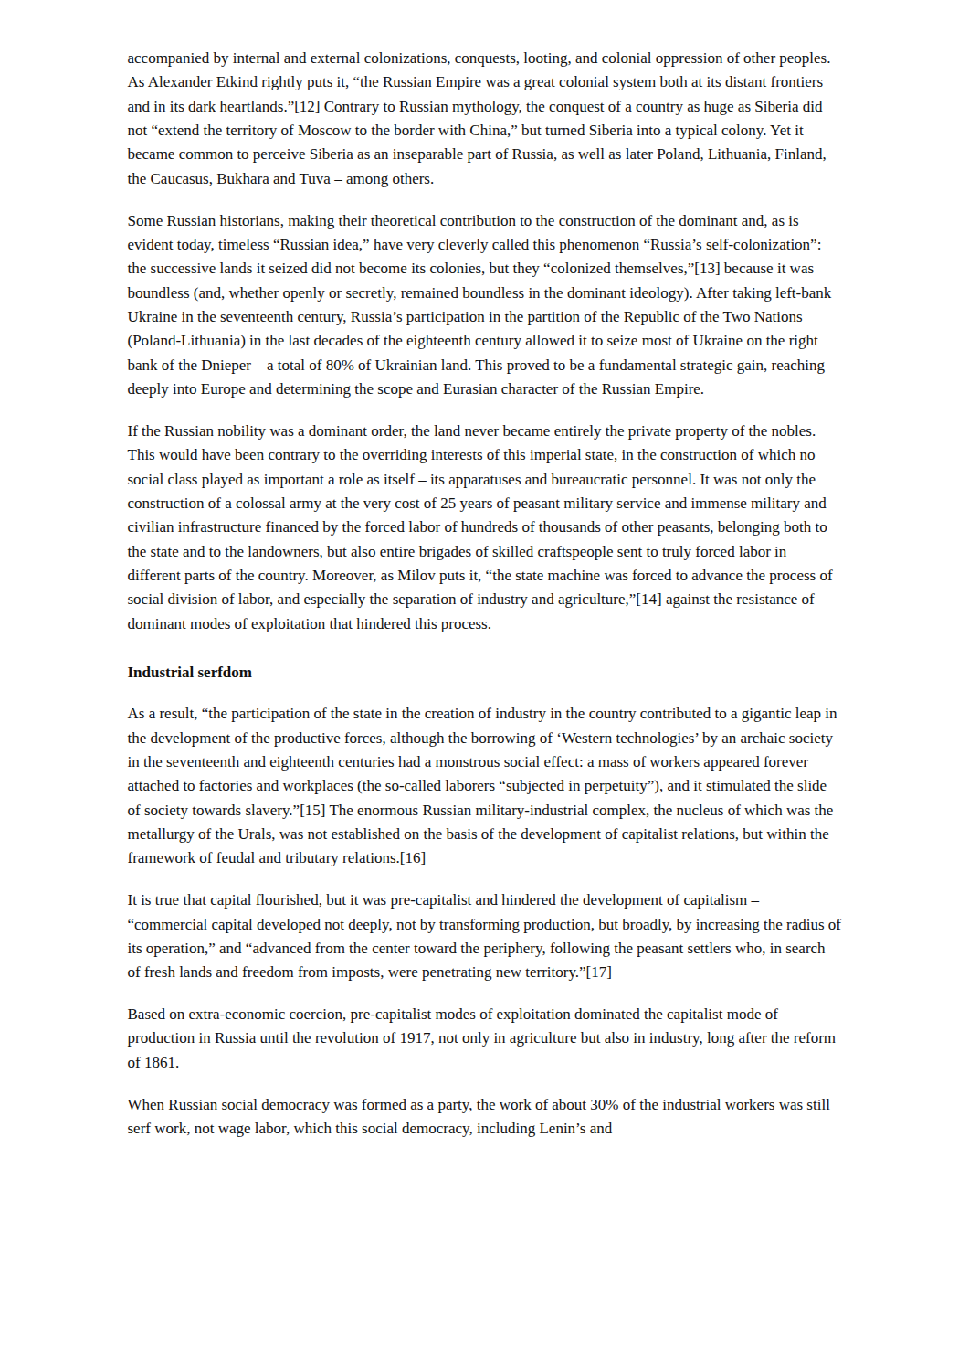accompanied by internal and external colonizations, conquests, looting, and colonial oppression of other peoples. As Alexander Etkind rightly puts it, “the Russian Empire was a great colonial system both at its distant frontiers and in its dark heartlands.”[12] Contrary to Russian mythology, the conquest of a country as huge as Siberia did not “extend the territory of Moscow to the border with China,” but turned Siberia into a typical colony. Yet it became common to perceive Siberia as an inseparable part of Russia, as well as later Poland, Lithuania, Finland, the Caucasus, Bukhara and Tuva – among others.
Some Russian historians, making their theoretical contribution to the construction of the dominant and, as is evident today, timeless “Russian idea,” have very cleverly called this phenomenon “Russia’s self-colonization”: the successive lands it seized did not become its colonies, but they “colonized themselves,”[13] because it was boundless (and, whether openly or secretly, remained boundless in the dominant ideology). After taking left-bank Ukraine in the seventeenth century, Russia’s participation in the partition of the Republic of the Two Nations (Poland-Lithuania) in the last decades of the eighteenth century allowed it to seize most of Ukraine on the right bank of the Dnieper – a total of 80% of Ukrainian land. This proved to be a fundamental strategic gain, reaching deeply into Europe and determining the scope and Eurasian character of the Russian Empire.
If the Russian nobility was a dominant order, the land never became entirely the private property of the nobles. This would have been contrary to the overriding interests of this imperial state, in the construction of which no social class played as important a role as itself – its apparatuses and bureaucratic personnel. It was not only the construction of a colossal army at the very cost of 25 years of peasant military service and immense military and civilian infrastructure financed by the forced labor of hundreds of thousands of other peasants, belonging both to the state and to the landowners, but also entire brigades of skilled craftspeople sent to truly forced labor in different parts of the country. Moreover, as Milov puts it, “the state machine was forced to advance the process of social division of labor, and especially the separation of industry and agriculture,”[14] against the resistance of dominant modes of exploitation that hindered this process.
Industrial serfdom
As a result, “the participation of the state in the creation of industry in the country contributed to a gigantic leap in the development of the productive forces, although the borrowing of ‘Western technologies’ by an archaic society in the seventeenth and eighteenth centuries had a monstrous social effect: a mass of workers appeared forever attached to factories and workplaces (the so-called laborers “subjected in perpetuity”), and it stimulated the slide of society towards slavery.”[15] The enormous Russian military-industrial complex, the nucleus of which was the metallurgy of the Urals, was not established on the basis of the development of capitalist relations, but within the framework of feudal and tributary relations.[16]
It is true that capital flourished, but it was pre-capitalist and hindered the development of capitalism – “commercial capital developed not deeply, not by transforming production, but broadly, by increasing the radius of its operation,” and “advanced from the center toward the periphery, following the peasant settlers who, in search of fresh lands and freedom from imposts, were penetrating new territory.”[17]
Based on extra-economic coercion, pre-capitalist modes of exploitation dominated the capitalist mode of production in Russia until the revolution of 1917, not only in agriculture but also in industry, long after the reform of 1861.
When Russian social democracy was formed as a party, the work of about 30% of the industrial workers was still serf work, not wage labor, which this social democracy, including Lenin’s and